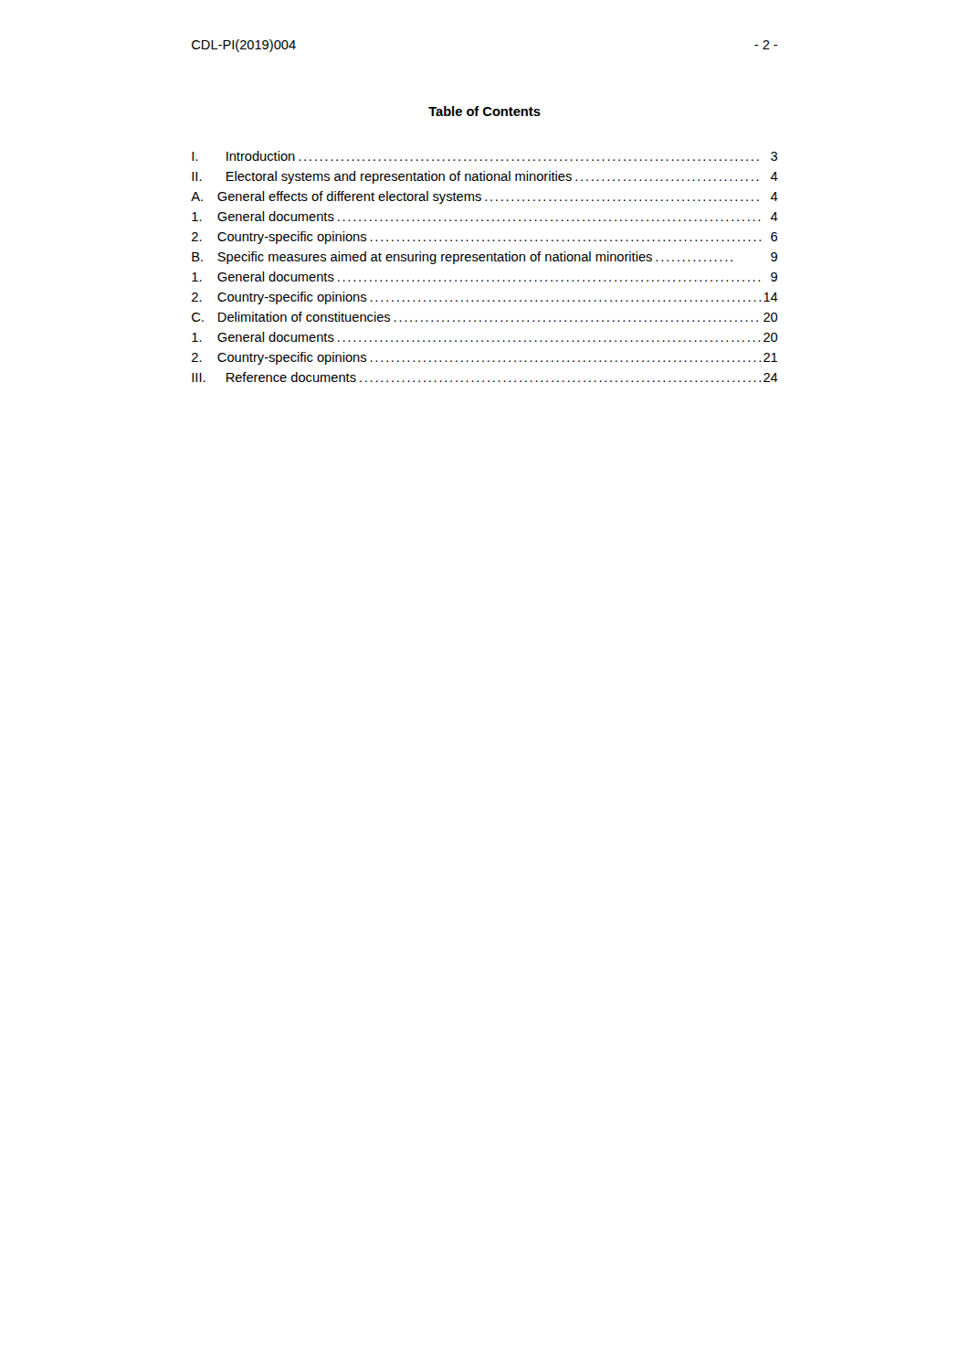CDL-PI(2019)004 - 2 -
Table of Contents
I. Introduction .................................................................................................................. 3
II. Electoral systems and representation of national minorities ......................................... 4
A. General effects of different electoral systems ............................................................ 4
1. General documents ............................................................................................ 4
2. Country-specific opinions .................................................................................... 6
B. Specific measures aimed at ensuring representation of national minorities ............... 9
1. General documents ............................................................................................ 9
2. Country-specific opinions .................................................................................. 14
C. Delimitation of constituencies .................................................................................. 20
1. General documents .......................................................................................... 20
2. Country-specific opinions .................................................................................. 21
III. Reference documents ................................................................................................. 24